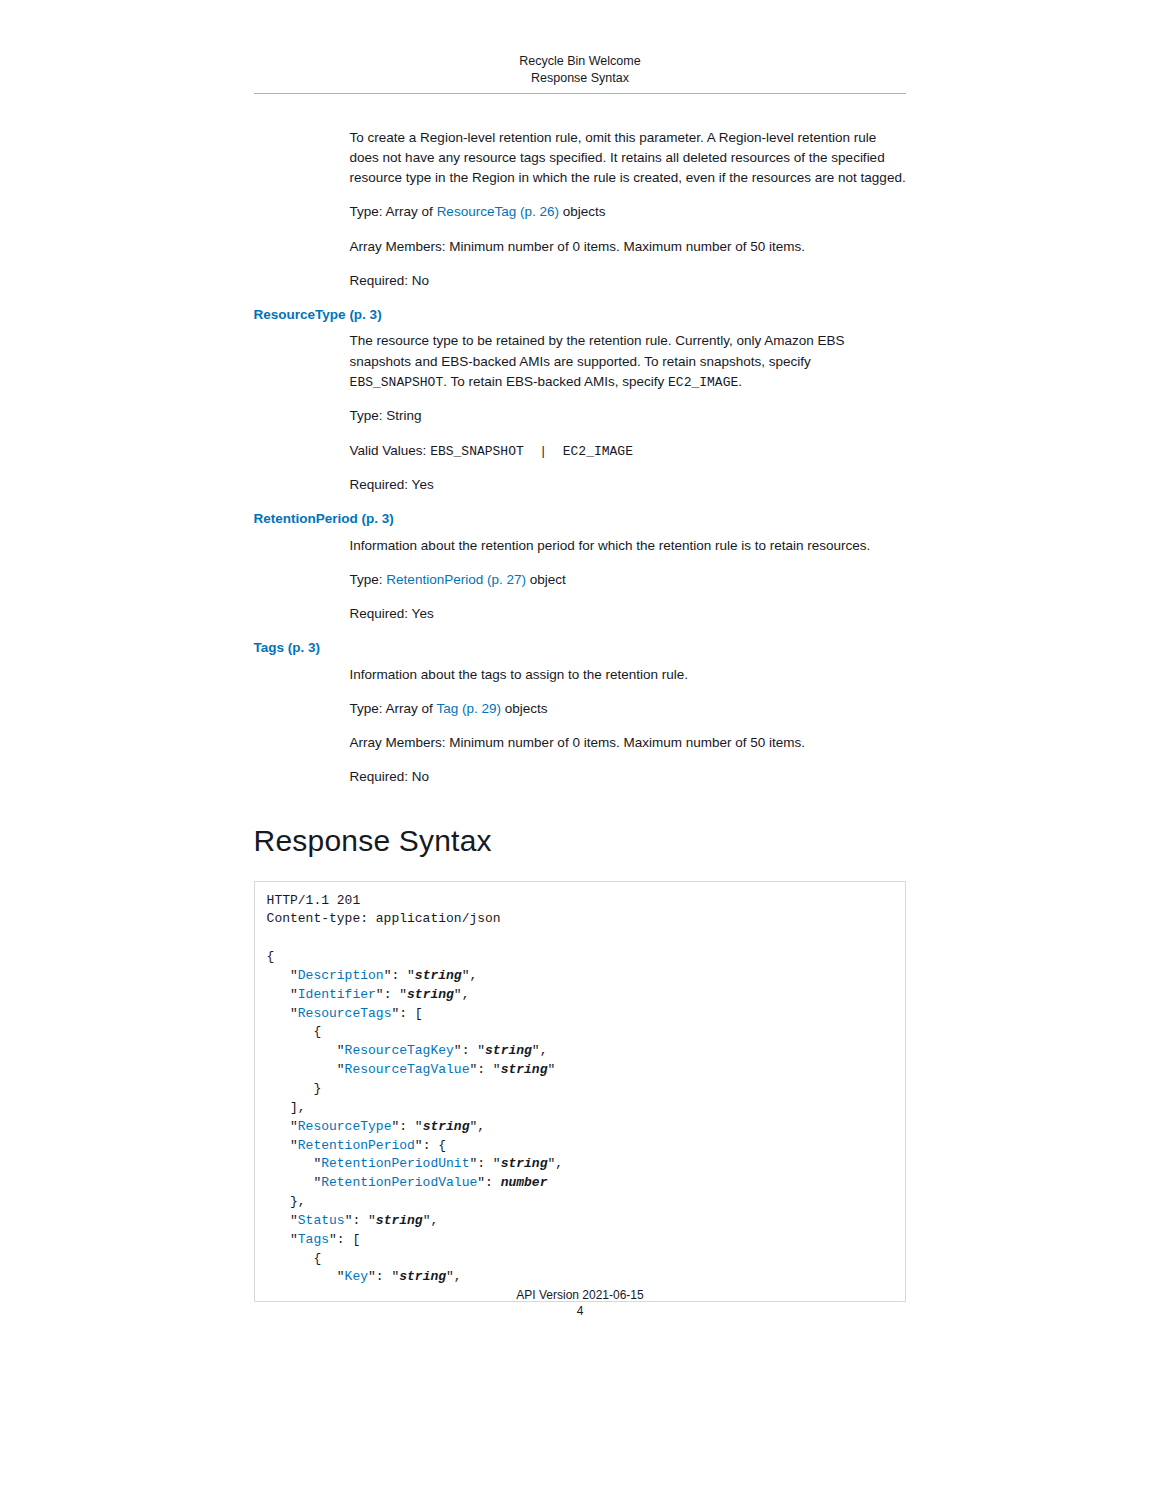Recycle Bin Welcome Response Syntax
To create a Region-level retention rule, omit this parameter. A Region-level retention rule does not have any resource tags specified. It retains all deleted resources of the specified resource type in the Region in which the rule is created, even if the resources are not tagged.
Type: Array of ResourceTag (p. 26) objects
Array Members: Minimum number of 0 items. Maximum number of 50 items.
Required: No
ResourceType (p. 3)
The resource type to be retained by the retention rule. Currently, only Amazon EBS snapshots and EBS-backed AMIs are supported. To retain snapshots, specify EBS_SNAPSHOT. To retain EBS-backed AMIs, specify EC2_IMAGE.
Type: String
Valid Values: EBS_SNAPSHOT | EC2_IMAGE
Required: Yes
RetentionPeriod (p. 3)
Information about the retention period for which the retention rule is to retain resources.
Type: RetentionPeriod (p. 27) object
Required: Yes
Tags (p. 3)
Information about the tags to assign to the retention rule.
Type: Array of Tag (p. 29) objects
Array Members: Minimum number of 0 items. Maximum number of 50 items.
Required: No
Response Syntax
HTTP/1.1 201
Content-type: application/json

{
   "Description": "string",
   "Identifier": "string",
   "ResourceTags": [ 
      { 
         "ResourceTagKey": "string",
         "ResourceTagValue": "string"
      }
   ],
   "ResourceType": "string",
   "RetentionPeriod": { 
      "RetentionPeriodUnit": "string",
      "RetentionPeriodValue": number
   },
   "Status": "string",
   "Tags": [ 
      { 
         "Key": "string",
API Version 2021-06-15 4